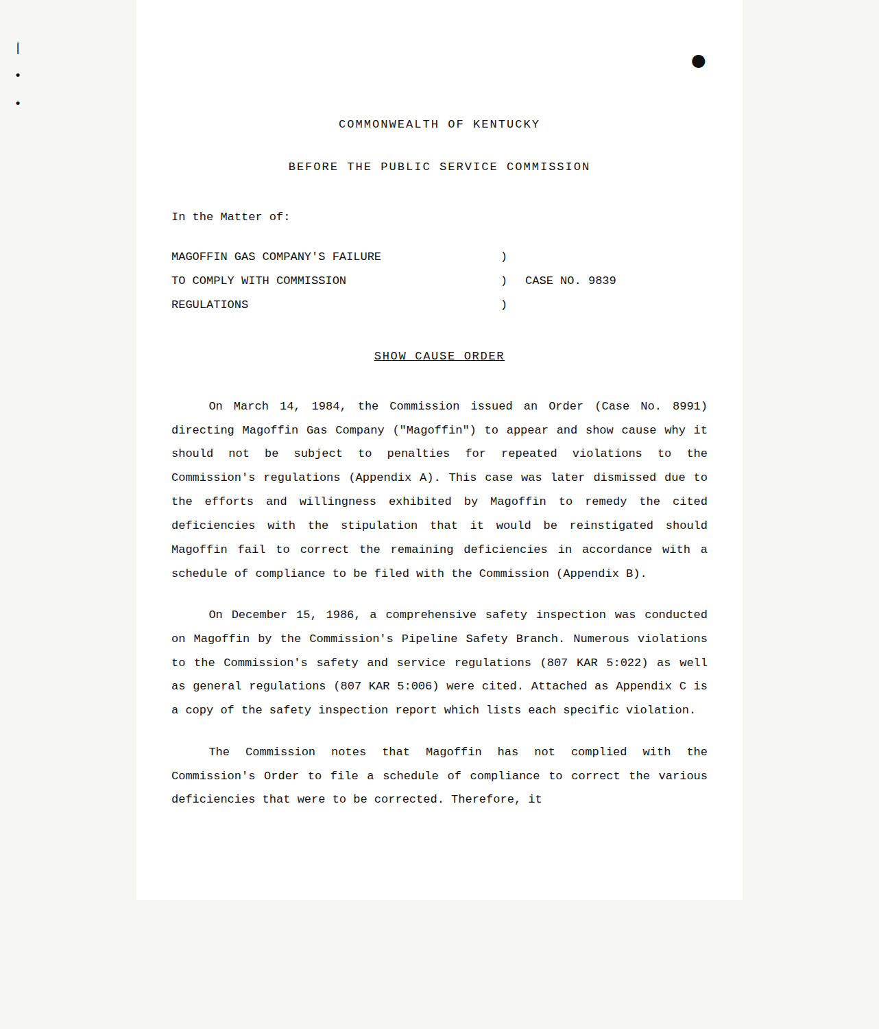| • •
●
COMMONWEALTH OF KENTUCKY
BEFORE THE PUBLIC SERVICE COMMISSION
In the Matter of:
| MAGOFFIN GAS COMPANY'S FAILURE | ) | |
| TO COMPLY WITH COMMISSION | ) | CASE NO. 9839 |
| REGULATIONS | ) | |
SHOW CAUSE ORDER
On March 14, 1984, the Commission issued an Order (Case No. 8991) directing Magoffin Gas Company ("Magoffin") to appear and show cause why it should not be subject to penalties for repeated violations to the Commission's regulations (Appendix A). This case was later dismissed due to the efforts and willingness exhibited by Magoffin to remedy the cited deficiencies with the stipulation that it would be reinstigated should Magoffin fail to correct the remaining deficiencies in accordance with a schedule of compliance to be filed with the Commission (Appendix B).
On December 15, 1986, a comprehensive safety inspection was conducted on Magoffin by the Commission's Pipeline Safety Branch. Numerous violations to the Commission's safety and service regulations (807 KAR 5:022) as well as general regulations (807 KAR 5:006) were cited. Attached as Appendix C is a copy of the safety inspection report which lists each specific violation.
The Commission notes that Magoffin has not complied with the Commission's Order to file a schedule of compliance to correct the various deficiencies that were to be corrected. Therefore, it